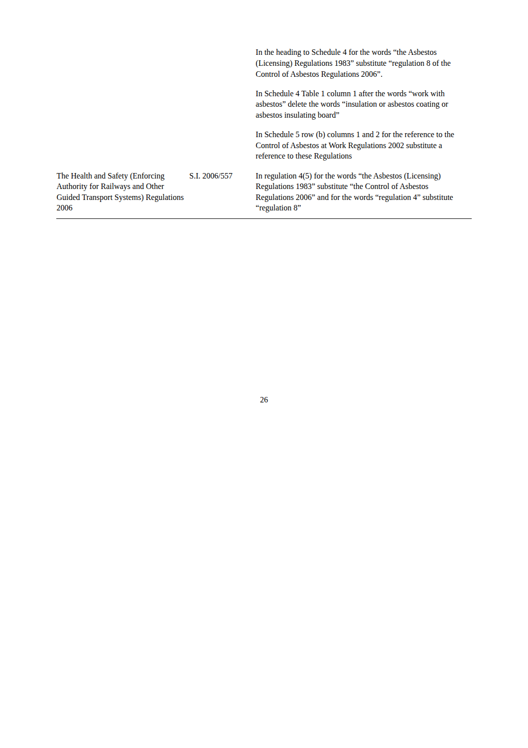| | | In the heading to Schedule 4 for the words “the Asbestos (Licensing) Regulations 1983” substitute “regulation 8 of the Control of Asbestos Regulations 2006”. In Schedule 4 Table 1 column 1 after the words “work with asbestos” delete the words “insulation or asbestos coating or asbestos insulating board” In Schedule 5 row (b) columns 1 and 2 for the reference to the Control of Asbestos at Work Regulations 2002 substitute a reference to these Regulations |
| The Health and Safety (Enforcing Authority for Railways and Other Guided Transport Systems) Regulations 2006 | S.I. 2006/557 | In regulation 4(5) for the words “the Asbestos (Licensing) Regulations 1983” substitute “the Control of Asbestos Regulations 2006” and for the words “regulation 4” substitute “regulation 8” |
26